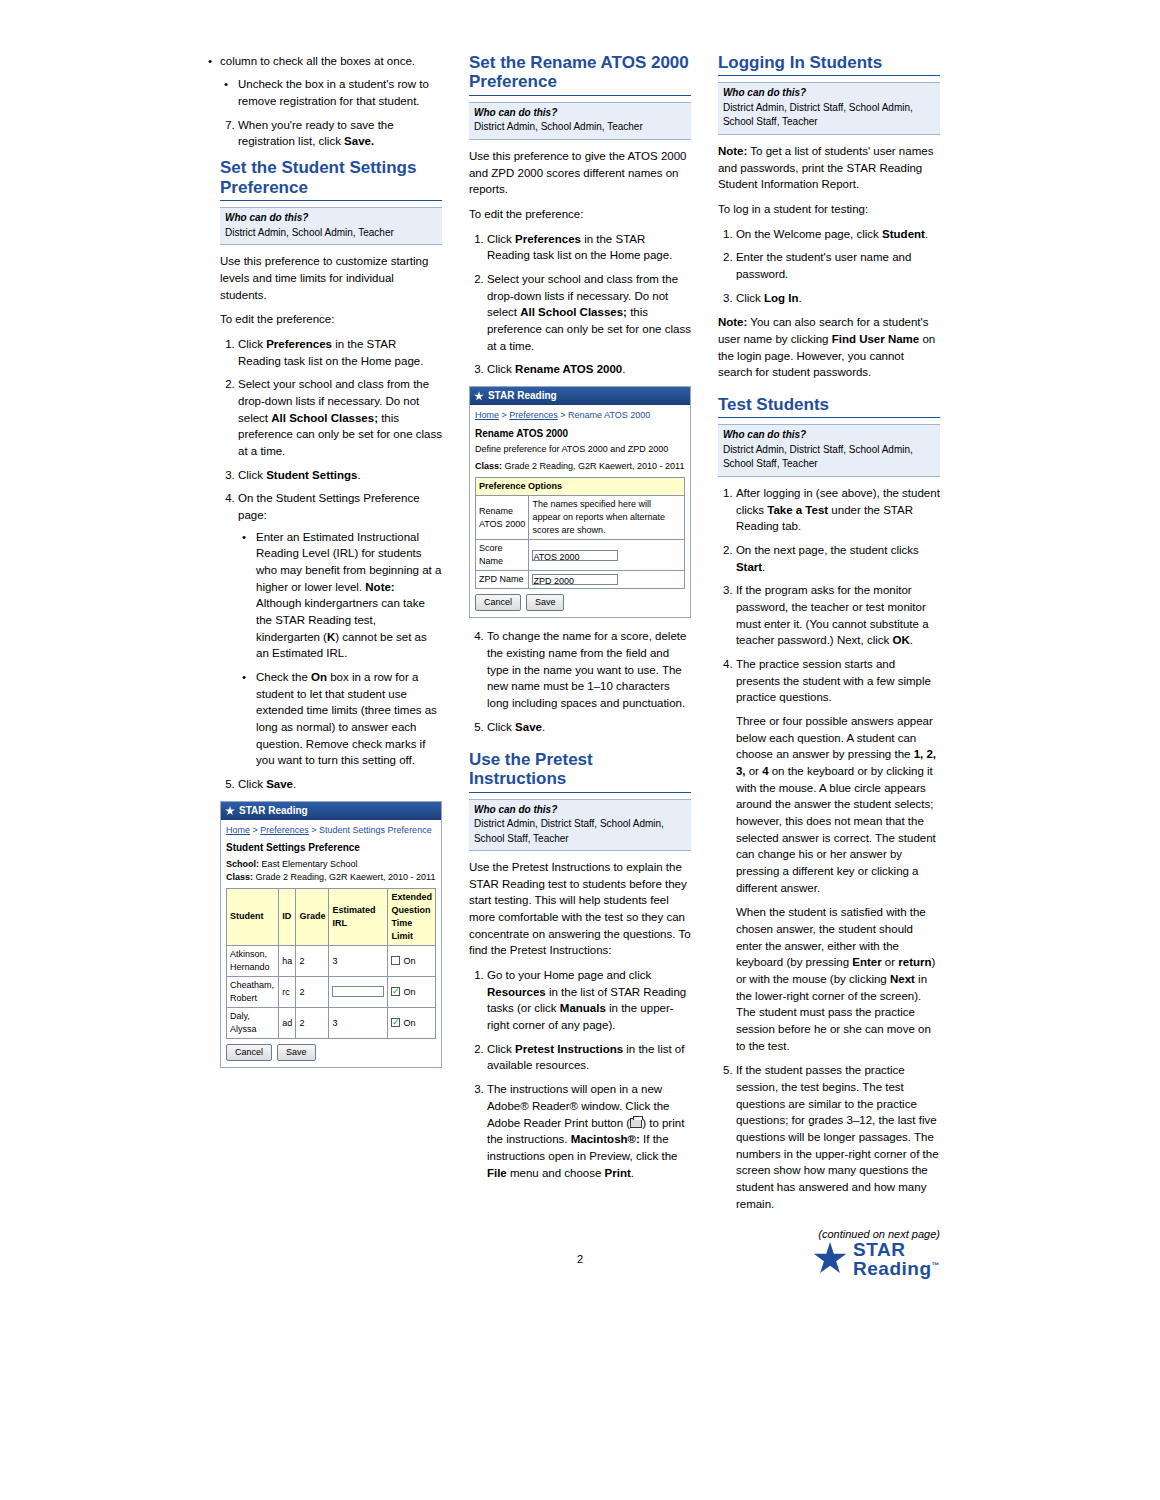column to check all the boxes at once.
Uncheck the box in a student's row to remove registration for that student.
When you're ready to save the registration list, click Save.
Set the Student Settings Preference
Who can do this? District Admin, School Admin, Teacher
Use this preference to customize starting levels and time limits for individual students.
To edit the preference:
Click Preferences in the STAR Reading task list on the Home page.
Select your school and class from the drop-down lists if necessary. Do not select All School Classes; this preference can only be set for one class at a time.
Click Student Settings.
On the Student Settings Preference page:
Enter an Estimated Instructional Reading Level (IRL) for students who may benefit from beginning at a higher or lower level. Note: Although kindergartners can take the STAR Reading test, kindergarten (K) cannot be set as an Estimated IRL.
Check the On box in a row for a student to let that student use extended time limits (three times as long as normal) to answer each question. Remove check marks if you want to turn this setting off.
Click Save.
STAR Reading
Home > Preferences > Student Settings Preference
Student Settings Preference
School: East Elementary School
Class: Grade 2 Reading, G2R Kaewert, 2010 - 2011
| Student | ID | Grade | Estimated IRL | Extended Question Time Limit |
| --- | --- | --- | --- | --- |
| Atkinson, Hernando | ha | 2 | 3 | On |
| Cheatham, Robert | rc | 2 | | On |
| Daly, Alyssa | ad | 2 | 3 | On |
Cancel Save
Set the Rename ATOS 2000 Preference
Who can do this? District Admin, School Admin, Teacher
Use this preference to give the ATOS 2000 and ZPD 2000 scores different names on reports.
To edit the preference:
Click Preferences in the STAR Reading task list on the Home page.
Select your school and class from the drop-down lists if necessary. Do not select All School Classes; this preference can only be set for one class at a time.
Click Rename ATOS 2000.
STAR Reading
Home > Preferences > Rename ATOS 2000
Rename ATOS 2000
Define preference for ATOS 2000 and ZPD 2000
Class: Grade 2 Reading, G2R Kaewert, 2010 - 2011
| Preference Options |
| --- |
| Rename ATOS 2000 | The names specified here will appear on reports when alternate scores are shown. |
| Score Name | ATOS 2000 |
| ZPD Name | ZPD 2000 |
Cancel Save
To change the name for a score, delete the existing name from the field and type in the name you want to use. The new name must be 1–10 characters long including spaces and punctuation.
Click Save.
Use the Pretest Instructions
Who can do this? District Admin, District Staff, School Admin, School Staff, Teacher
Use the Pretest Instructions to explain the STAR Reading test to students before they start testing. This will help students feel more comfortable with the test so they can concentrate on answering the questions. To find the Pretest Instructions:
Go to your Home page and click Resources in the list of STAR Reading tasks (or click Manuals in the upper-right corner of any page).
Click Pretest Instructions in the list of available resources.
The instructions will open in a new Adobe® Reader® window. Click the Adobe Reader Print button ( ) to print the instructions. Macintosh®: If the instructions open in Preview, click the File menu and choose Print.
Logging In Students
Who can do this? District Admin, District Staff, School Admin, School Staff, Teacher
Note: To get a list of students' user names and passwords, print the STAR Reading Student Information Report.
To log in a student for testing:
On the Welcome page, click Student.
Enter the student's user name and password.
Click Log In.
Note: You can also search for a student's user name by clicking Find User Name on the login page. However, you cannot search for student passwords.
Test Students
Who can do this? District Admin, District Staff, School Admin, School Staff, Teacher
After logging in (see above), the student clicks Take a Test under the STAR Reading tab.
On the next page, the student clicks Start.
If the program asks for the monitor password, the teacher or test monitor must enter it. (You cannot substitute a teacher password.) Next, click OK.
The practice session starts and presents the student with a few simple practice questions.
Three or four possible answers appear below each question. A student can choose an answer by pressing the 1, 2, 3, or 4 on the keyboard or by clicking it with the mouse. A blue circle appears around the answer the student selects; however, this does not mean that the selected answer is correct. The student can change his or her answer by pressing a different key or clicking a different answer.
When the student is satisfied with the chosen answer, the student should enter the answer, either with the keyboard (by pressing Enter or return) or with the mouse (by clicking Next in the lower-right corner of the screen). The student must pass the practice session before he or she can move on to the test.
If the student passes the practice session, the test begins. The test questions are similar to the practice questions; for grades 3–12, the last five questions will be longer passages. The numbers in the upper-right corner of the screen show how many questions the student has answered and how many remain.
(continued on next page)
2
STAR
Reading™